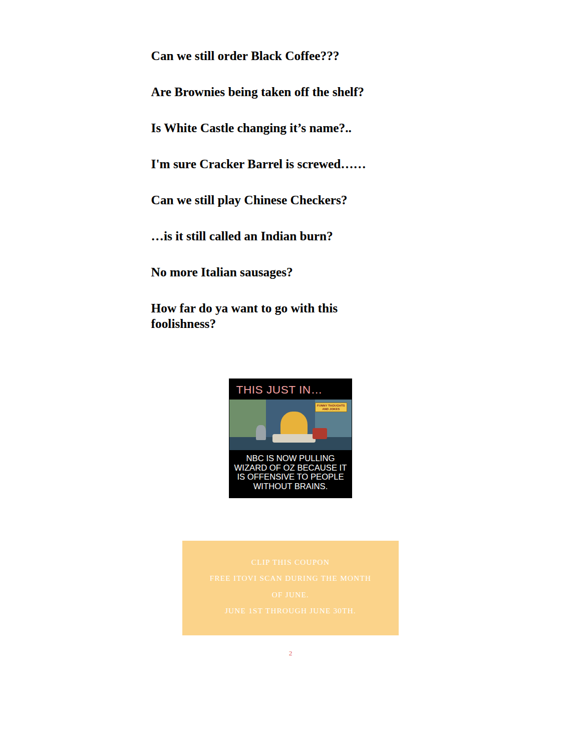Can we still order Black Coffee???
Are Brownies being taken off the shelf?
Is White Castle changing it’s name?..
I'm sure Cracker Barrel is screwed……
Can we still play Chinese Checkers?
…is it still called an Indian burn?
No more Italian sausages?
How far do ya want to go with this foolishness?
THIS JUST IN…
FUNNY THOUGHTS
AND JOKES
NBC IS NOW PULLING
WIZARD OF OZ BECAUSE IT
IS OFFENSIVE TO PEOPLE
WITHOUT BRAINS.
CLIP THIS COUPON
FREE ITOVI SCAN DURING THE MONTH
OF JUNE.
JUNE 1ST THROUGH JUNE 30TH.
2